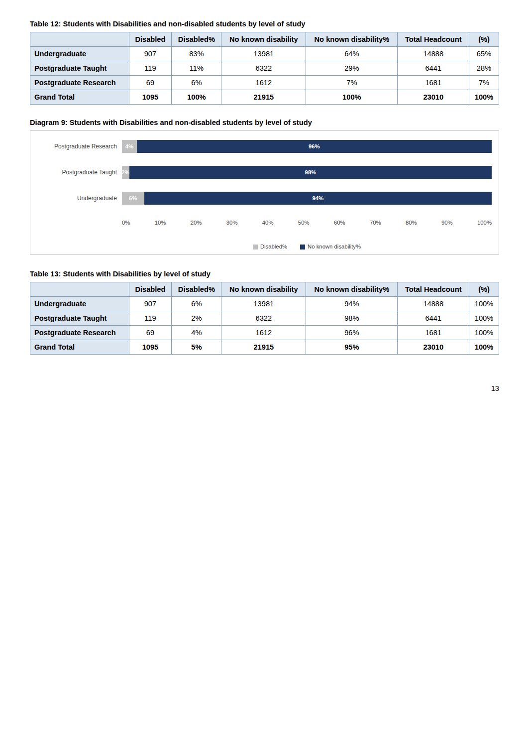Table 12: Students with Disabilities and non-disabled students by level of study
| | Disabled | Disabled% | No known disability | No known disability% | Total Headcount | (%) |
| --- | --- | --- | --- | --- | --- | --- |
| Undergraduate | 907 | 83% | 13981 | 64% | 14888 | 65% |
| Postgraduate Taught | 119 | 11% | 6322 | 29% | 6441 | 28% |
| Postgraduate Research | 69 | 6% | 1612 | 7% | 1681 | 7% |
| Grand Total | 1095 | 100% | 21915 | 100% | 23010 | 100% |
Diagram 9: Students with Disabilities and non-disabled students by level of study
Postgraduate Research
4%
96%
Postgraduate Taught
2%
98%
Undergraduate
6%
94%
0% 10% 20% 30% 40% 50% 60% 70% 80% 90% 100%
Disabled%
No known disability%
Table 13: Students with Disabilities by level of study
| | Disabled | Disabled% | No known disability | No known disability% | Total Headcount | (%) |
| --- | --- | --- | --- | --- | --- | --- |
| Undergraduate | 907 | 6% | 13981 | 94% | 14888 | 100% |
| Postgraduate Taught | 119 | 2% | 6322 | 98% | 6441 | 100% |
| Postgraduate Research | 69 | 4% | 1612 | 96% | 1681 | 100% |
| Grand Total | 1095 | 5% | 21915 | 95% | 23010 | 100% |
13